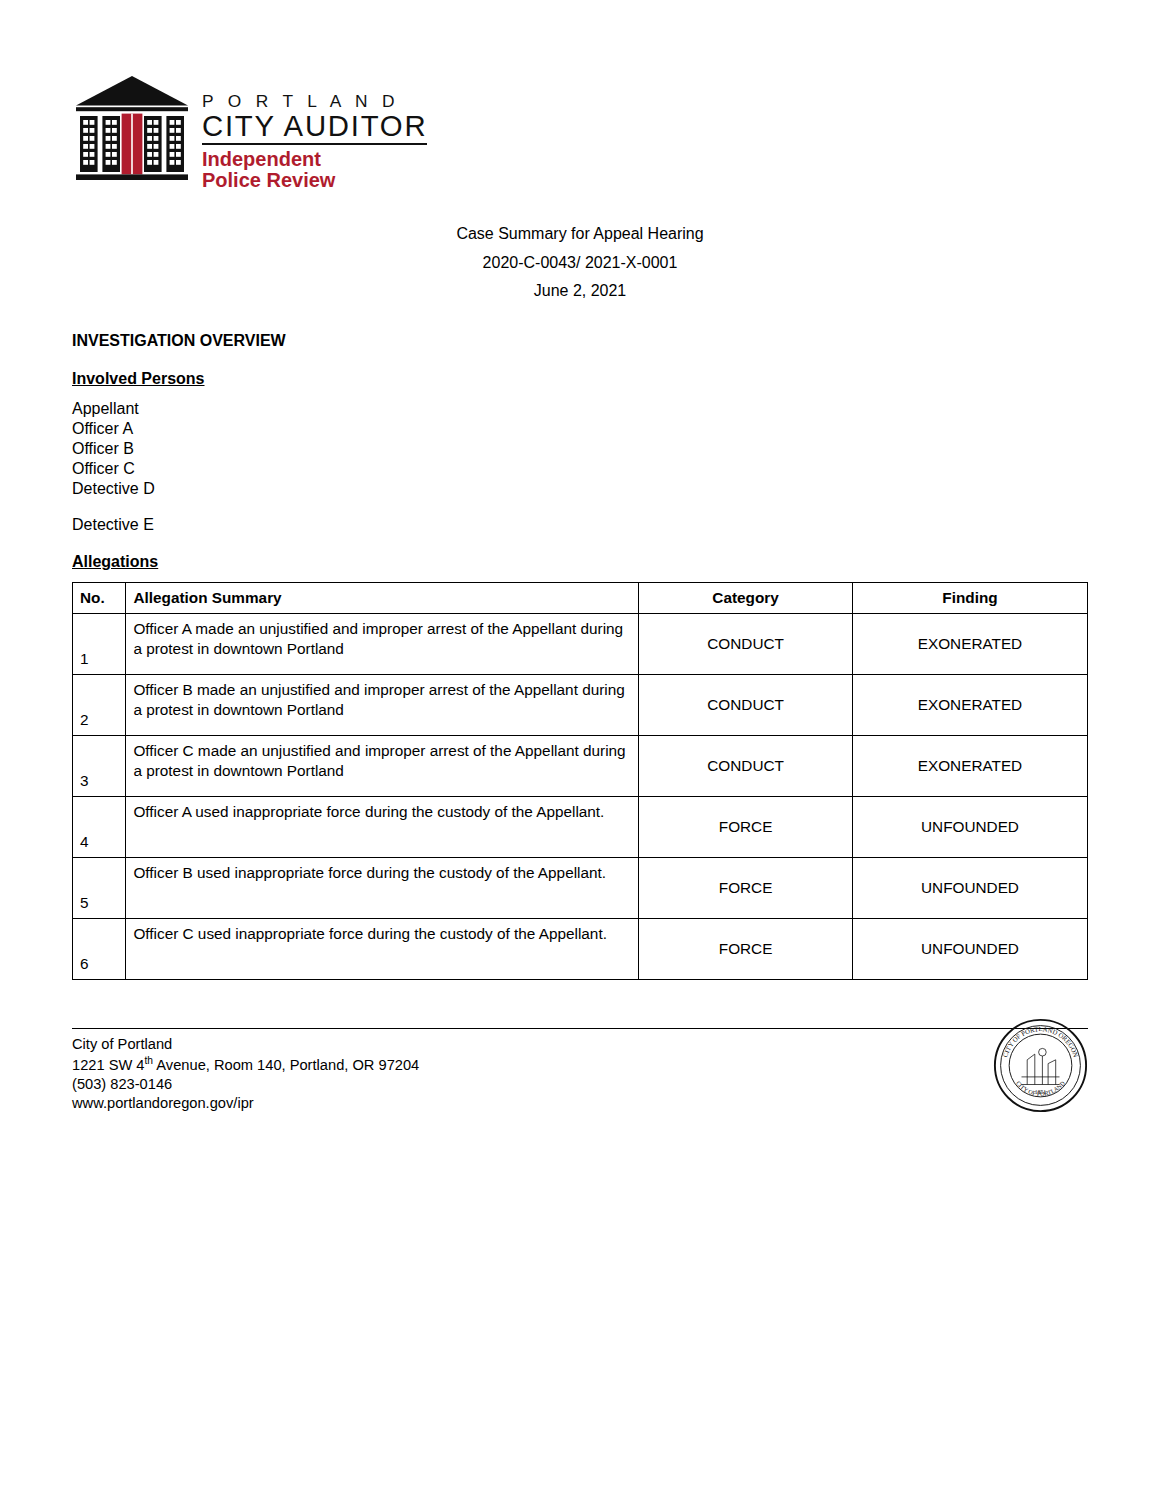P O R T L A N D
CITY AUDITOR
Independent
Police Review
Case Summary for Appeal Hearing
2020-C-0043/ 2021-X-0001
June 2, 2021
INVESTIGATION OVERVIEW
Involved Persons
Appellant
Officer A
Officer B
Officer C
Detective D
Detective E
Allegations
| No. | Allegation Summary | Category | Finding |
| --- | --- | --- | --- |
| 1 | Officer A made an unjustified and improper arrest of the Appellant during a protest in downtown Portland | CONDUCT | EXONERATED |
| 2 | Officer B made an unjustified and improper arrest of the Appellant during a protest in downtown Portland | CONDUCT | EXONERATED |
| 3 | Officer C made an unjustified and improper arrest of the Appellant during a protest in downtown Portland | CONDUCT | EXONERATED |
| 4 | Officer A used inappropriate force during the custody of the Appellant. | FORCE | UNFOUNDED |
| 5 | Officer B used inappropriate force during the custody of the Appellant. | FORCE | UNFOUNDED |
| 6 | Officer C used inappropriate force during the custody of the Appellant. | FORCE | UNFOUNDED |
City of Portland
1221 SW 4th Avenue, Room 140, Portland, OR 97204
(503) 823-0146
www.portlandoregon.gov/ipr
CITY OF PORTLAND OREGON CITY OF PORTLAND 1851